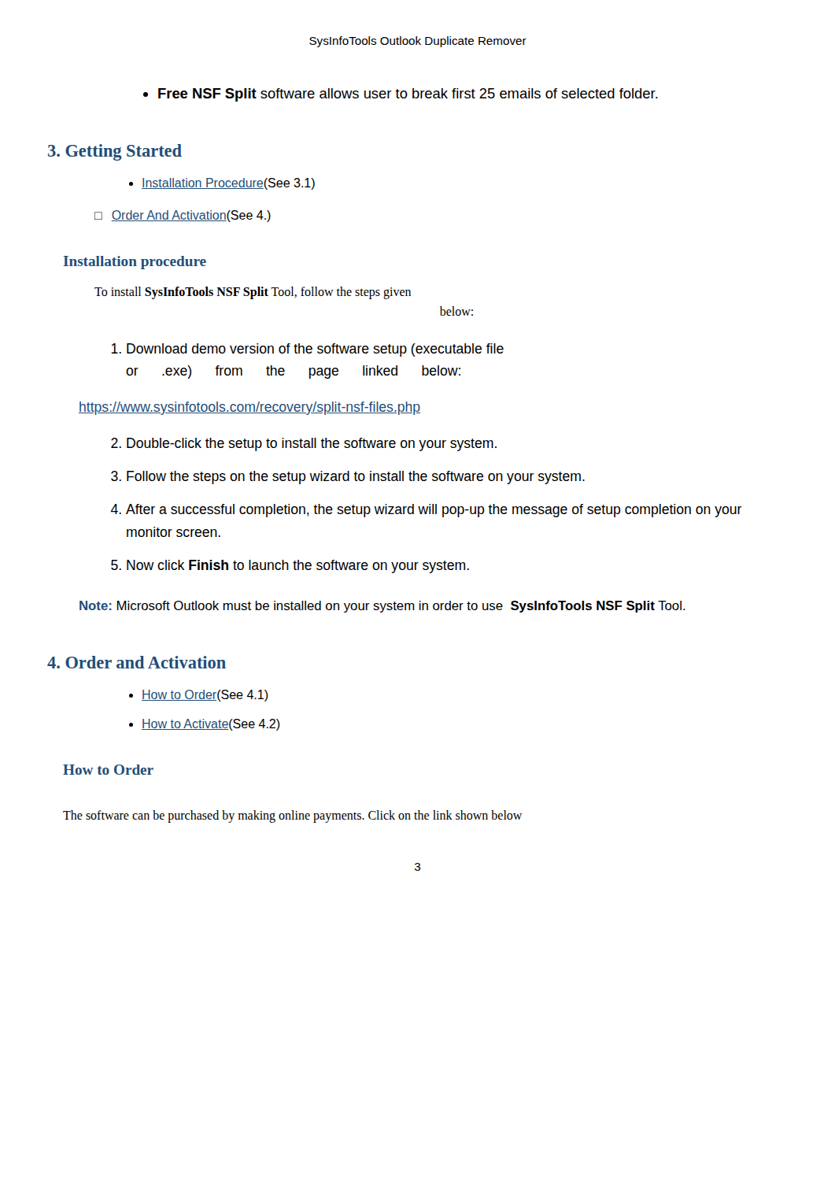SysInfoTools Outlook Duplicate Remover
Free NSF Split software allows user to break first 25 emails of selected folder.
3. Getting Started
Installation Procedure(See 3.1)
Order And Activation(See 4.)
Installation procedure
To install SysInfoTools NSF Split Tool, follow the steps given below:
Download demo version of the software setup (executable file or .exe) from the page linked below:
https://www.sysinfotools.com/recovery/split-nsf-files.php
Double-click the setup to install the software on your system.
Follow the steps on the setup wizard to install the software on your system.
After a successful completion, the setup wizard will pop-up the message of setup completion on your monitor screen.
Now click Finish to launch the software on your system.
Note: Microsoft Outlook must be installed on your system in order to use SysInfoTools NSF Split Tool.
4. Order and Activation
How to Order(See 4.1)
How to Activate(See 4.2)
How to Order
The software can be purchased by making online payments. Click on the link shown below
3